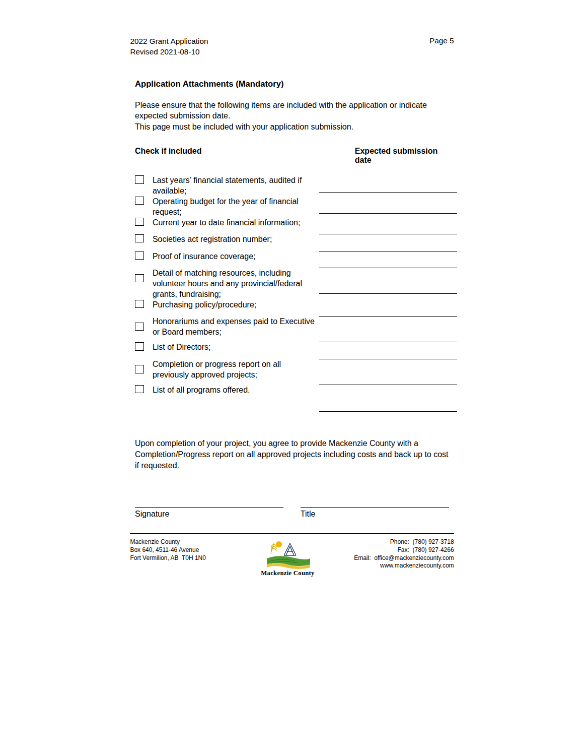2022 Grant Application
Revised 2021-08-10
Page 5
Application Attachments (Mandatory)
Please ensure that the following items are included with the application or indicate expected submission date.
This page must be included with your application submission.
Check if included
Expected submission date
| | Last years’ financial statements, audited if available; | |
| | Operating budget for the year of financial request; | |
| | Current year to date financial information; | |
| | Societies act registration number; | |
| | Proof of insurance coverage; | |
| | Detail of matching resources, including volunteer hours and any provincial/federal grants, fundraising; | |
| | Purchasing policy/procedure; | |
| | Honorariums and expenses paid to Executive or Board members; | |
| | List of Directors; | |
| | Completion or progress report on all previously approved projects; | |
| | List of all programs offered. | |
Upon completion of your project, you agree to provide Mackenzie County with a Completion/Progress report on all approved projects including costs and back up to cost if requested.
Signature
Title
Mackenzie County
Box 640, 4511-46 Avenue
Fort Vermilion, AB T0H 1N0
Mackenzie County
Phone: (780) 927-3718
Fax: (780) 927-4266
Email: office@mackenziecounty.com
www.mackenziecounty.com